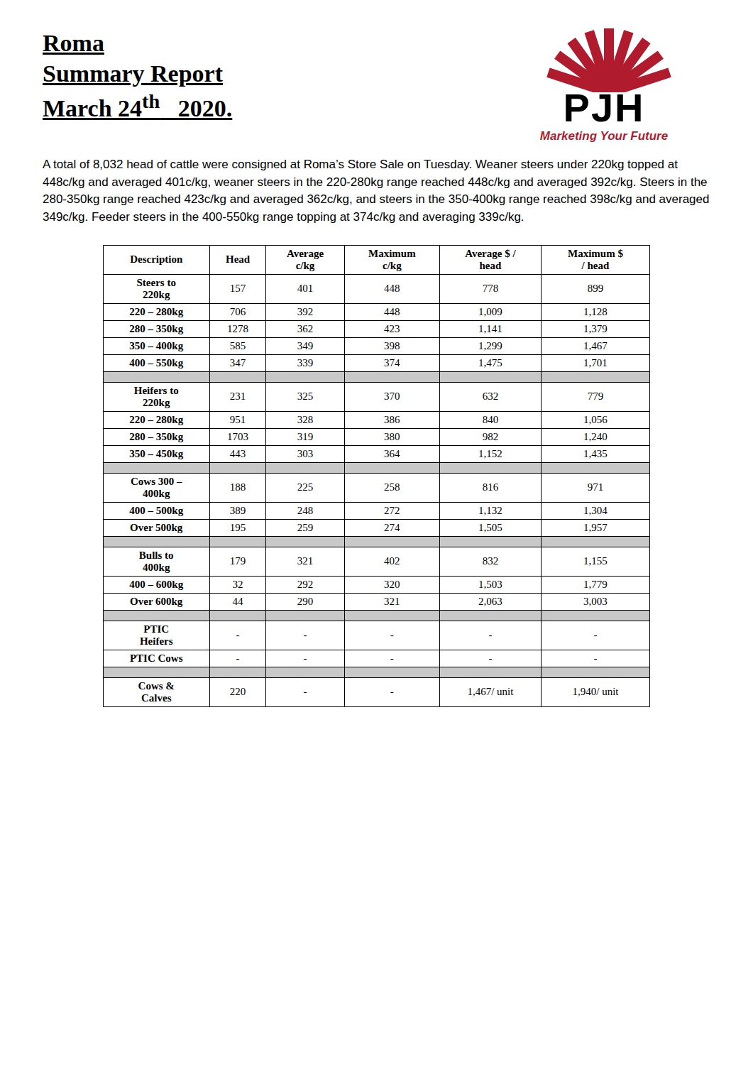Roma
Summary Report
March 24th 2020.
PJH
Marketing Your Future
A total of 8,032 head of cattle were consigned at Roma’s Store Sale on Tuesday. Weaner steers under 220kg topped at 448c/kg and averaged 401c/kg, weaner steers in the 220-280kg range reached 448c/kg and averaged 392c/kg. Steers in the 280-350kg range reached 423c/kg and averaged 362c/kg, and steers in the 350-400kg range reached 398c/kg and averaged 349c/kg. Feeder steers in the 400-550kg range topping at 374c/kg and averaging 339c/kg.
| Description | Head | Average c/kg | Maximum c/kg | Average $ / head | Maximum $ / head |
| --- | --- | --- | --- | --- | --- |
| Steers to 220kg | 157 | 401 | 448 | 778 | 899 |
| 220 – 280kg | 706 | 392 | 448 | 1,009 | 1,128 |
| 280 – 350kg | 1278 | 362 | 423 | 1,141 | 1,379 |
| 350 – 400kg | 585 | 349 | 398 | 1,299 | 1,467 |
| 400 – 550kg | 347 | 339 | 374 | 1,475 | 1,701 |
| Heifers to 220kg | 231 | 325 | 370 | 632 | 779 |
| 220 – 280kg | 951 | 328 | 386 | 840 | 1,056 |
| 280 – 350kg | 1703 | 319 | 380 | 982 | 1,240 |
| 350 – 450kg | 443 | 303 | 364 | 1,152 | 1,435 |
| Cows 300 – 400kg | 188 | 225 | 258 | 816 | 971 |
| 400 – 500kg | 389 | 248 | 272 | 1,132 | 1,304 |
| Over 500kg | 195 | 259 | 274 | 1,505 | 1,957 |
| Bulls to 400kg | 179 | 321 | 402 | 832 | 1,155 |
| 400 – 600kg | 32 | 292 | 320 | 1,503 | 1,779 |
| Over 600kg | 44 | 290 | 321 | 2,063 | 3,003 |
| PTIC Heifers | - | - | - | - | - |
| PTIC Cows | - | - | - | - | - |
| Cows & Calves | 220 | - | - | 1,467/ unit | 1,940/ unit |